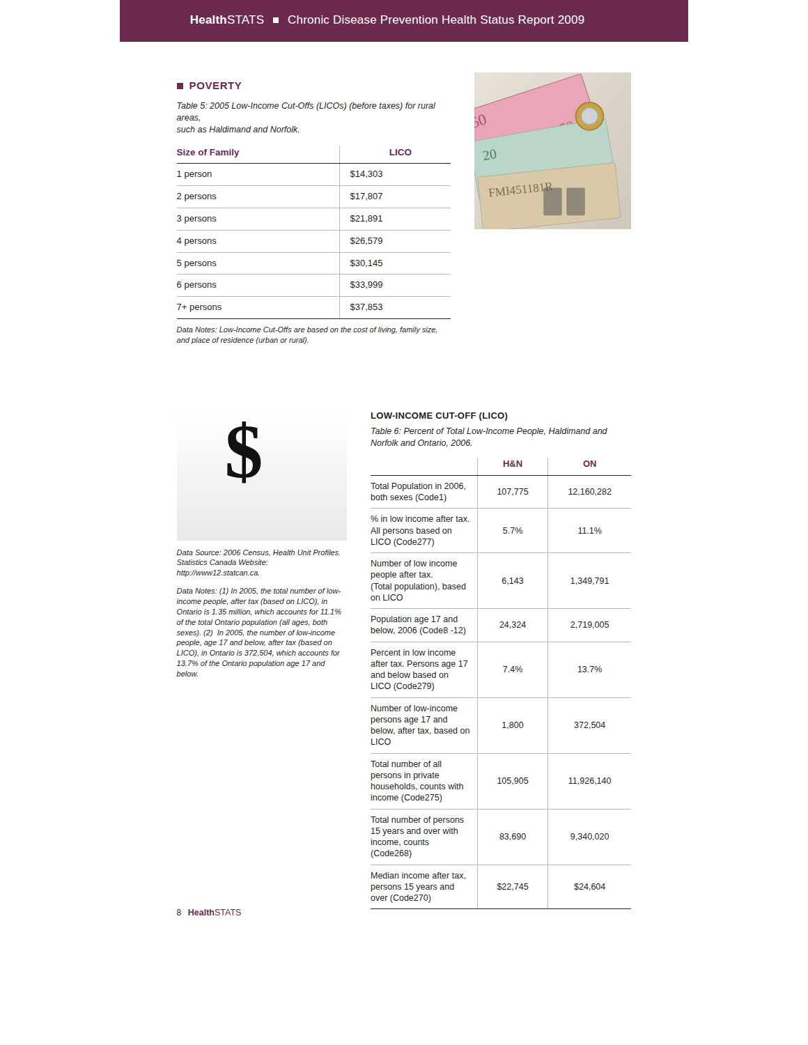Health STATS Chronic Disease Prevention Health Status Report 2009
POVERTY
Table 5: 2005 Low-Income Cut-Offs (LICOs) (before taxes) for rural areas,
such as Haldimand and Norfolk.
| Size of Family | LICO |
| --- | --- |
| 1 person | $14,303 |
| 2 persons | $17,807 |
| 3 persons | $21,891 |
| 4 persons | $26,579 |
| 5 persons | $30,145 |
| 6 persons | $33,999 |
| 7+ persons | $37,853 |
Data Notes: Low-Income Cut-Offs are based on the cost of living, family size, and place of residence (urban or rural).
Data Source: 2006 Census, Health Unit Profiles. Statistics Canada Website: http://www12.statcan.ca.
Data Notes: (1) In 2005, the total number of low-income people, after tax (based on LICO), in Ontario is 1.35 million, which accounts for 11.1% of the total Ontario population (all ages, both sexes). (2) In 2005, the number of low-income people, age 17 and below, after tax (based on LICO), in Ontario is 372,504, which accounts for 13.7% of the Ontario population age 17 and below.
LOW-INCOME CUT-OFF (LICO)
Table 6: Percent of Total Low-Income People, Haldimand and Norfolk and Ontario, 2006.
| | H&N | ON |
| --- | --- | --- |
| Total Population in 2006, both sexes (Code1) | 107,775 | 12,160,282 |
| % in low income after tax. All persons based on LICO (Code277) | 5.7% | 11.1% |
| Number of low income people after tax. (Total population), based on LICO | 6,143 | 1,349,791 |
| Population age 17 and below, 2006 (Code8 -12) | 24,324 | 2,719,005 |
| Percent in low income after tax. Persons age 17 and below based on LICO (Code279) | 7.4% | 13.7% |
| Number of low-income persons age 17 and below, after tax, based on LICO | 1,800 | 372,504 |
| Total number of all persons in private households, counts with income (Code275) | 105,905 | 11,926,140 |
| Total number of persons 15 years and over with income, counts (Code268) | 83,690 | 9,340,020 |
| Median income after tax, persons 15 years and over (Code270) | $22,745 | $24,604 |
8 Health STATS